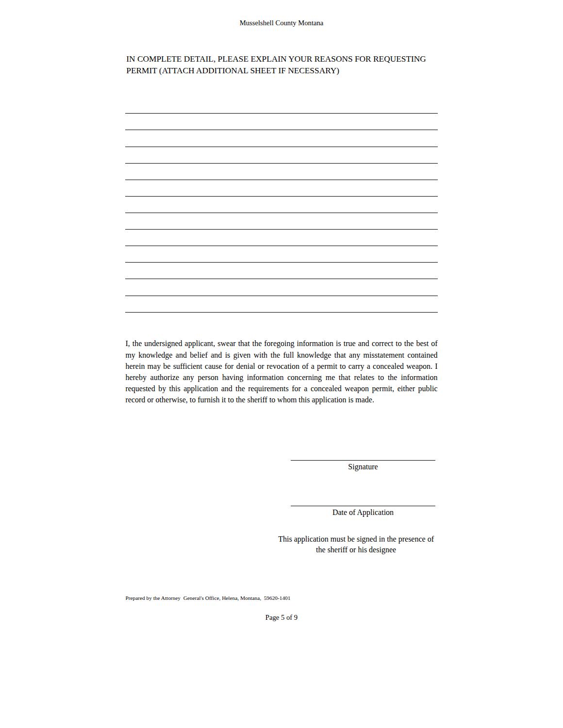Musselshell County Montana
IN COMPLETE DETAIL, PLEASE EXPLAIN YOUR REASONS FOR REQUESTING PERMIT (ATTACH ADDITIONAL SHEET IF NECESSARY)
I, the undersigned applicant, swear that the foregoing information is true and correct to the best of my knowledge and belief and is given with the full knowledge that any misstatement contained herein may be sufficient cause for denial or revocation of a permit to carry a concealed weapon. I hereby authorize any person having information concerning me that relates to the information requested by this application and the requirements for a concealed weapon permit, either public record or otherwise, to furnish it to the sheriff to whom this application is made.
Signature
Date of Application
This application must be signed in the presence of the sheriff or his designee
Prepared by the Attorney General's Office, Helena, Montana, 59620-1401
Page 5 of 9